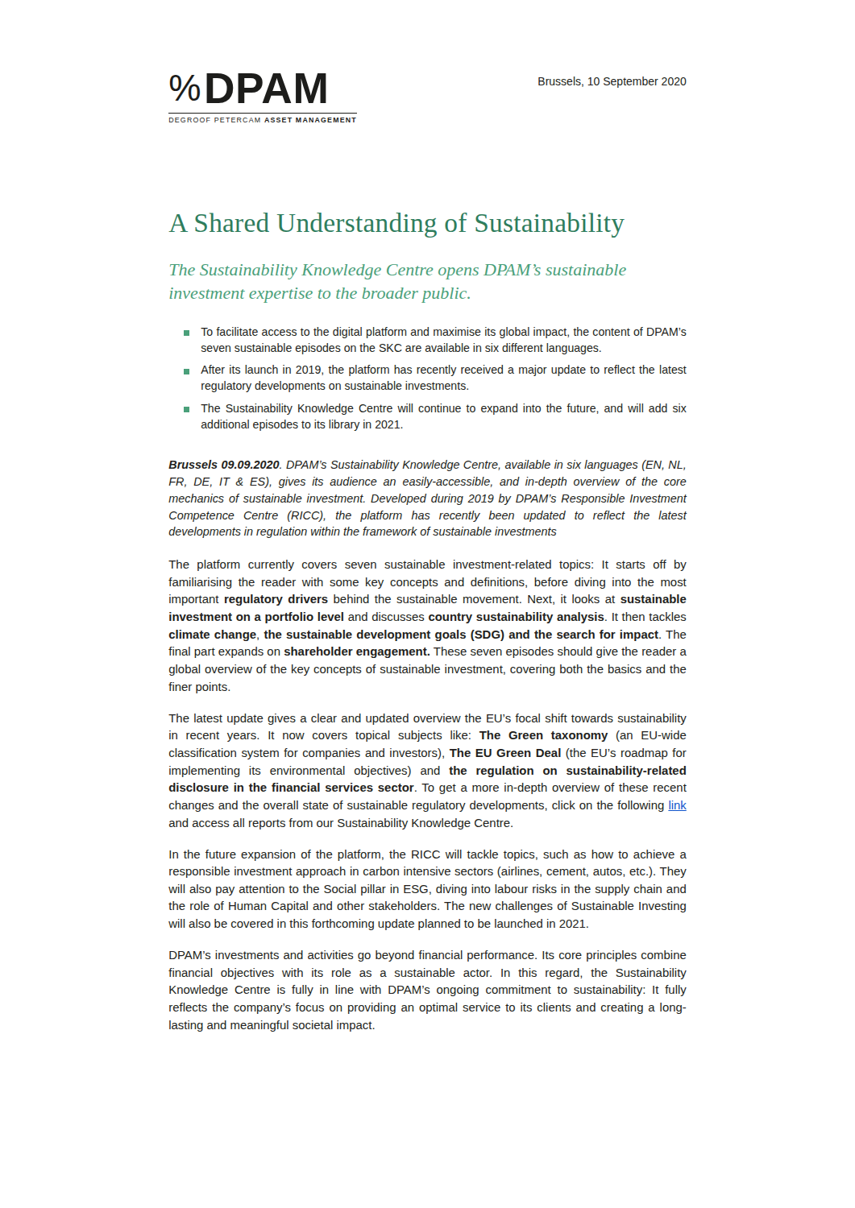% DPAM
DEGROOF PETERCAM ASSET MANAGEMENT
Brussels, 10 September 2020
A Shared Understanding of Sustainability
The Sustainability Knowledge Centre opens DPAM’s sustainable investment expertise to the broader public.
To facilitate access to the digital platform and maximise its global impact, the content of DPAM’s seven sustainable episodes on the SKC are available in six different languages.
After its launch in 2019, the platform has recently received a major update to reflect the latest regulatory developments on sustainable investments.
The Sustainability Knowledge Centre will continue to expand into the future, and will add six additional episodes to its library in 2021.
Brussels 09.09.2020. DPAM’s Sustainability Knowledge Centre, available in six languages (EN, NL, FR, DE, IT & ES), gives its audience an easily-accessible, and in-depth overview of the core mechanics of sustainable investment. Developed during 2019 by DPAM’s Responsible Investment Competence Centre (RICC), the platform has recently been updated to reflect the latest developments in regulation within the framework of sustainable investments
The platform currently covers seven sustainable investment-related topics: It starts off by familiarising the reader with some key concepts and definitions, before diving into the most important regulatory drivers behind the sustainable movement. Next, it looks at sustainable investment on a portfolio level and discusses country sustainability analysis. It then tackles climate change, the sustainable development goals (SDG) and the search for impact. The final part expands on shareholder engagement. These seven episodes should give the reader a global overview of the key concepts of sustainable investment, covering both the basics and the finer points.
The latest update gives a clear and updated overview the EU’s focal shift towards sustainability in recent years. It now covers topical subjects like: The Green taxonomy (an EU-wide classification system for companies and investors), The EU Green Deal (the EU’s roadmap for implementing its environmental objectives) and the regulation on sustainability-related disclosure in the financial services sector. To get a more in-depth overview of these recent changes and the overall state of sustainable regulatory developments, click on the following link and access all reports from our Sustainability Knowledge Centre.
In the future expansion of the platform, the RICC will tackle topics, such as how to achieve a responsible investment approach in carbon intensive sectors (airlines, cement, autos, etc.). They will also pay attention to the Social pillar in ESG, diving into labour risks in the supply chain and the role of Human Capital and other stakeholders. The new challenges of Sustainable Investing will also be covered in this forthcoming update planned to be launched in 2021.
DPAM’s investments and activities go beyond financial performance. Its core principles combine financial objectives with its role as a sustainable actor. In this regard, the Sustainability Knowledge Centre is fully in line with DPAM’s ongoing commitment to sustainability: It fully reflects the company’s focus on providing an optimal service to its clients and creating a long-lasting and meaningful societal impact.